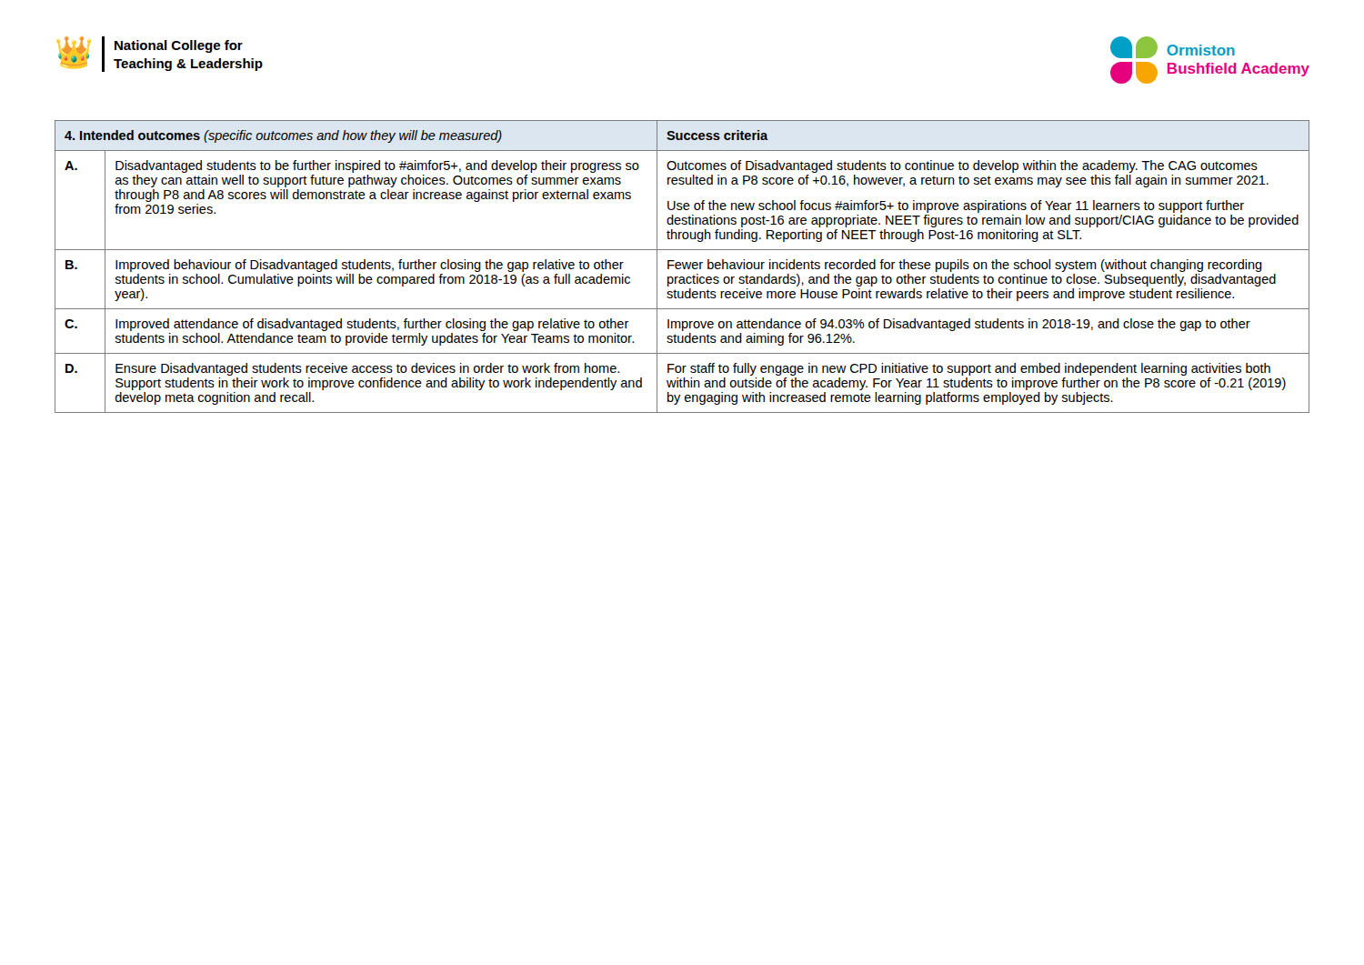👑
National College for
Teaching & Leadership
Ormiston
Bushfield Academy
| 4. Intended outcomes (specific outcomes and how they will be measured) | Success criteria |
| --- | --- |
| A. | Disadvantaged students to be further inspired to #aimfor5+, and develop their progress so as they can attain well to support future pathway choices. Outcomes of summer exams through P8 and A8 scores will demonstrate a clear increase against prior external exams from 2019 series. | Outcomes of Disadvantaged students to continue to develop within the academy. The CAG outcomes resulted in a P8 score of +0.16, however, a return to set exams may see this fall again in summer 2021. Use of the new school focus #aimfor5+ to improve aspirations of Year 11 learners to support further destinations post-16 are appropriate. NEET figures to remain low and support/CIAG guidance to be provided through funding. Reporting of NEET through Post-16 monitoring at SLT. |
| B. | Improved behaviour of Disadvantaged students, further closing the gap relative to other students in school. Cumulative points will be compared from 2018-19 (as a full academic year). | Fewer behaviour incidents recorded for these pupils on the school system (without changing recording practices or standards), and the gap to other students to continue to close. Subsequently, disadvantaged students receive more House Point rewards relative to their peers and improve student resilience. |
| C. | Improved attendance of disadvantaged students, further closing the gap relative to other students in school. Attendance team to provide termly updates for Year Teams to monitor. | Improve on attendance of 94.03% of Disadvantaged students in 2018-19, and close the gap to other students and aiming for 96.12%. |
| D. | Ensure Disadvantaged students receive access to devices in order to work from home. Support students in their work to improve confidence and ability to work independently and develop meta cognition and recall. | For staff to fully engage in new CPD initiative to support and embed independent learning activities both within and outside of the academy. For Year 11 students to improve further on the P8 score of -0.21 (2019) by engaging with increased remote learning platforms employed by subjects. |